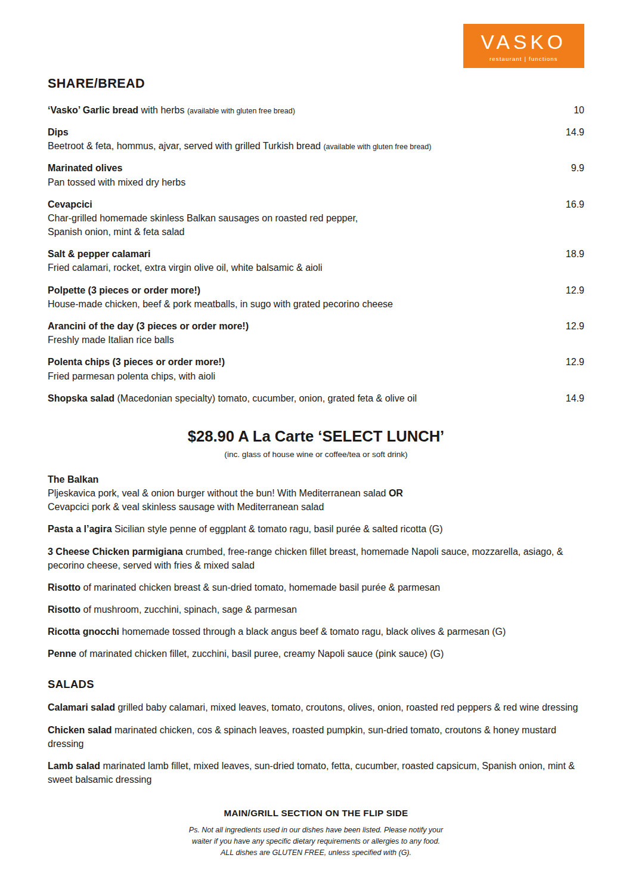VASKO
restaurant | functions
SHARE/BREAD
‘Vasko’ Garlic bread with herbs (available with gluten free bread)
10
Dips
Beetroot & feta, hommus, ajvar, served with grilled Turkish bread (available with gluten free bread)
14.9
Marinated olives
Pan tossed with mixed dry herbs
9.9
Cevapcici
Char-grilled homemade skinless Balkan sausages on roasted red pepper,
Spanish onion, mint & feta salad
16.9
Salt & pepper calamari
Fried calamari, rocket, extra virgin olive oil, white balsamic & aioli
18.9
Polpette (3 pieces or order more!)
House-made chicken, beef & pork meatballs, in sugo with grated pecorino cheese
12.9
Arancini of the day (3 pieces or order more!)
Freshly made Italian rice balls
12.9
Polenta chips (3 pieces or order more!)
Fried parmesan polenta chips, with aioli
12.9
Shopska salad (Macedonian specialty) tomato, cucumber, onion, grated feta & olive oil
14.9
$28.90 A La Carte ‘SELECT LUNCH’
(inc. glass of house wine or coffee/tea or soft drink)
The Balkan
Pljeskavica pork, veal & onion burger without the bun! With Mediterranean salad OR
Cevapcici pork & veal skinless sausage with Mediterranean salad
Pasta a l’agira Sicilian style penne of eggplant & tomato ragu, basil purée & salted ricotta (G)
3 Cheese Chicken parmigiana crumbed, free-range chicken fillet breast, homemade Napoli sauce, mozzarella, asiago, & pecorino cheese, served with fries & mixed salad
Risotto of marinated chicken breast & sun-dried tomato, homemade basil purée & parmesan
Risotto of mushroom, zucchini, spinach, sage & parmesan
Ricotta gnocchi homemade tossed through a black angus beef & tomato ragu, black olives & parmesan (G)
Penne of marinated chicken fillet, zucchini, basil puree, creamy Napoli sauce (pink sauce) (G)
SALADS
Calamari salad grilled baby calamari, mixed leaves, tomato, croutons, olives, onion, roasted red peppers & red wine dressing
Chicken salad marinated chicken, cos & spinach leaves, roasted pumpkin, sun-dried tomato, croutons & honey mustard dressing
Lamb salad marinated lamb fillet, mixed leaves, sun-dried tomato, fetta, cucumber, roasted capsicum, Spanish onion, mint & sweet balsamic dressing
MAIN/GRILL SECTION ON THE FLIP SIDE
Ps. Not all ingredients used in our dishes have been listed. Please notify your
waiter if you have any specific dietary requirements or allergies to any food.
ALL dishes are GLUTEN FREE, unless specified with (G).